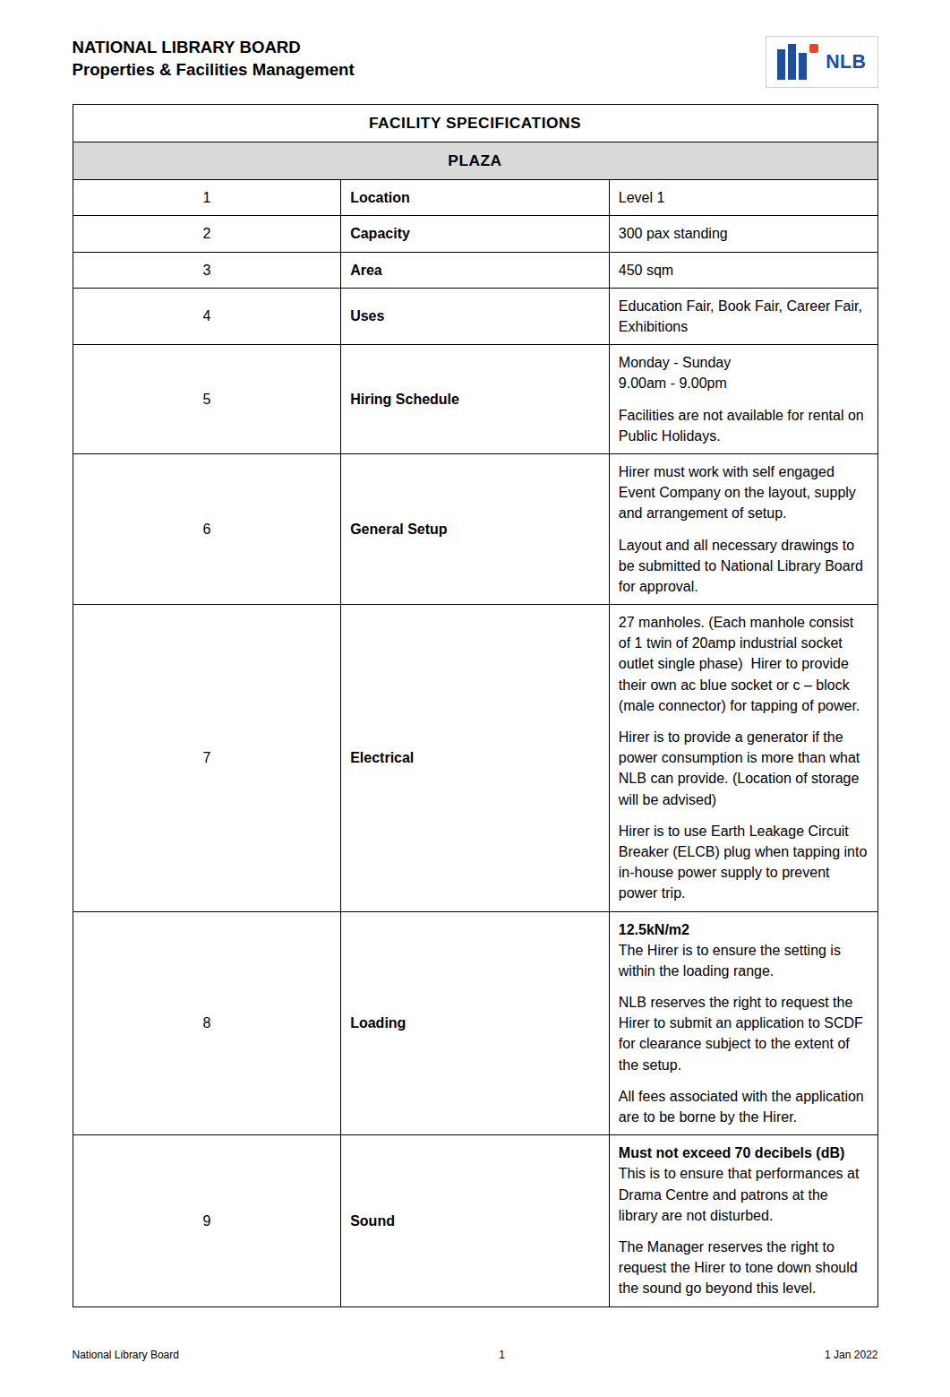NATIONAL LIBRARY BOARD
Properties & Facilities Management
NLB
| FACILITY SPECIFICATIONS |
| --- |
| PLAZA |
| 1 | Location | Level 1 |
| 2 | Capacity | 300 pax standing |
| 3 | Area | 450 sqm |
| 4 | Uses | Education Fair, Book Fair, Career Fair, Exhibitions |
| 5 | Hiring Schedule | Monday - Sunday 9.00am - 9.00pm Facilities are not available for rental on Public Holidays. |
| 6 | General Setup | Hirer must work with self engaged Event Company on the layout, supply and arrangement of setup. Layout and all necessary drawings to be submitted to National Library Board for approval. |
| 7 | Electrical | 27 manholes. (Each manhole consist of 1 twin of 20amp industrial socket outlet single phase) Hirer to provide their own ac blue socket or c – block (male connector) for tapping of power. Hirer is to provide a generator if the power consumption is more than what NLB can provide. (Location of storage will be advised) Hirer is to use Earth Leakage Circuit Breaker (ELCB) plug when tapping into in-house power supply to prevent power trip. |
| 8 | Loading | 12.5kN/m2 The Hirer is to ensure the setting is within the loading range. NLB reserves the right to request the Hirer to submit an application to SCDF for clearance subject to the extent of the setup. All fees associated with the application are to be borne by the Hirer. |
| 9 | Sound | Must not exceed 70 decibels (dB) This is to ensure that performances at Drama Centre and patrons at the library are not disturbed. The Manager reserves the right to request the Hirer to tone down should the sound go beyond this level. |
National Library Board
1
1 Jan 2022